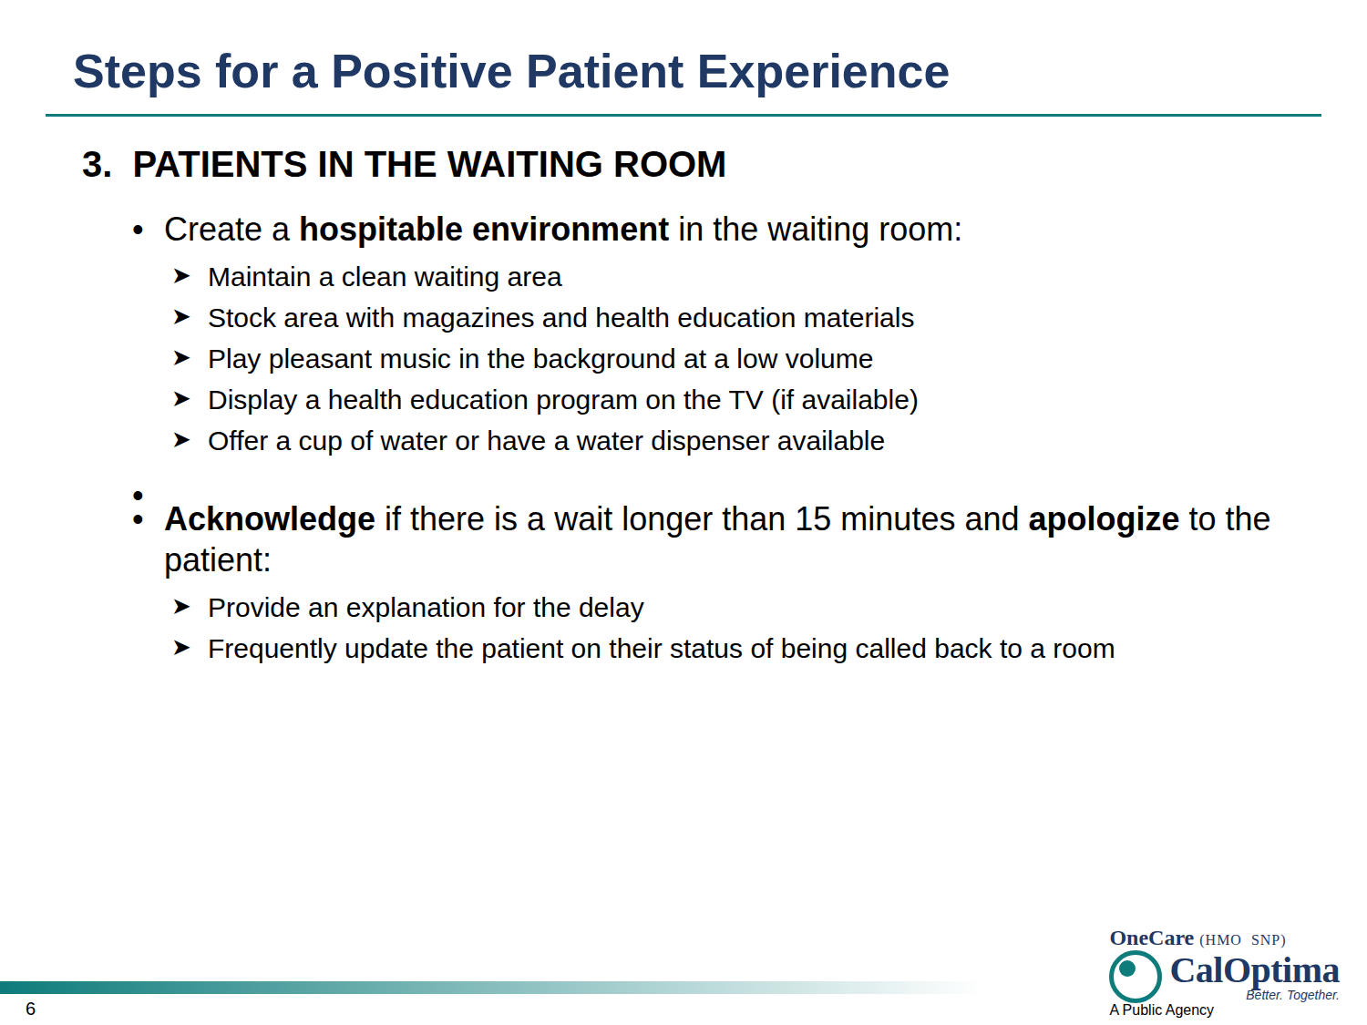Steps for a Positive Patient Experience
3. PATIENTS IN THE WAITING ROOM
Create a hospitable environment in the waiting room:
Maintain a clean waiting area
Stock area with magazines and health education materials
Play pleasant music in the background at a low volume
Display a health education program on the TV (if available)
Offer a cup of water or have a water dispenser available
Acknowledge if there is a wait longer than 15 minutes and apologize to the patient:
Provide an explanation for the delay
Frequently update the patient on their status of being called back to a room
6
OneCare (HMO SNP)
CalOptima
Better. Together.
A Public Agency